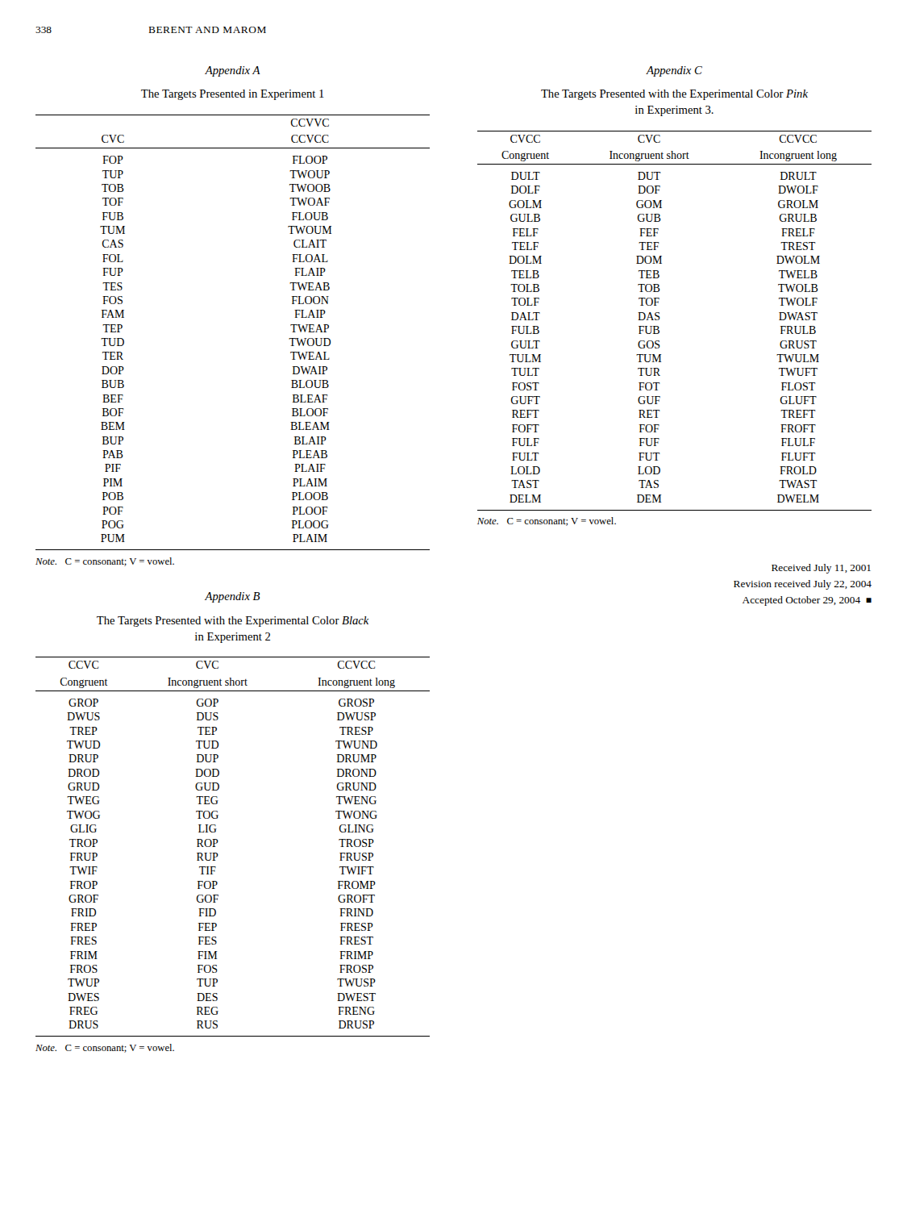338 BERENT AND MAROM
Appendix A
The Targets Presented in Experiment 1
| | CCVVC |
| --- | --- |
| CVC | CCVCC |
| FOP | FLOOP |
| TUP | TWOUP |
| TOB | TWOOB |
| TOF | TWOAF |
| FUB | FLOUB |
| TUM | TWOUM |
| CAS | CLAIT |
| FOL | FLOAL |
| FUP | FLAIP |
| TES | TWEAB |
| FOS | FLOON |
| FAM | FLAIP |
| TEP | TWEAP |
| TUD | TWOUD |
| TER | TWEAL |
| DOP | DWAIP |
| BUB | BLOUB |
| BEF | BLEAF |
| BOF | BLOOF |
| BEM | BLEAM |
| BUP | BLAIP |
| PAB | PLEAB |
| PIF | PLAIF |
| PIM | PLAIM |
| POB | PLOOB |
| POF | PLOOF |
| POG | PLOOG |
| PUM | PLAIM |
Note. C = consonant; V = vowel.
Appendix B
The Targets Presented with the Experimental Color Black
in Experiment 2
| CCVC | CVC | CCVCC |
| --- | --- | --- |
| Congruent | Incongruent short | Incongruent long |
| GROP | GOP | GROSP |
| DWUS | DUS | DWUSP |
| TREP | TEP | TRESP |
| TWUD | TUD | TWUND |
| DRUP | DUP | DRUMP |
| DROD | DOD | DROND |
| GRUD | GUD | GRUND |
| TWEG | TEG | TWENG |
| TWOG | TOG | TWONG |
| GLIG | LIG | GLING |
| TROP | ROP | TROSP |
| FRUP | RUP | FRUSP |
| TWIF | TIF | TWIFT |
| FROP | FOP | FROMP |
| GROF | GOF | GROFT |
| FRID | FID | FRIND |
| FREP | FEP | FRESP |
| FRES | FES | FREST |
| FRIM | FIM | FRIMP |
| FROS | FOS | FROSP |
| TWUP | TUP | TWUSP |
| DWES | DES | DWEST |
| FREG | REG | FRENG |
| DRUS | RUS | DRUSP |
Note. C = consonant; V = vowel.
Appendix C
The Targets Presented with the Experimental Color Pink
in Experiment 3.
| CVCC | CVC | CCVCC |
| --- | --- | --- |
| Congruent | Incongruent short | Incongruent long |
| DULT | DUT | DRULT |
| DOLF | DOF | DWOLF |
| GOLM | GOM | GROLM |
| GULB | GUB | GRULB |
| FELF | FEF | FRELF |
| TELF | TEF | TREST |
| DOLM | DOM | DWOLM |
| TELB | TEB | TWELB |
| TOLB | TOB | TWOLB |
| TOLF | TOF | TWOLF |
| DALT | DAS | DWAST |
| FULB | FUB | FRULB |
| GULT | GOS | GRUST |
| TULM | TUM | TWULM |
| TULT | TUR | TWUFT |
| FOST | FOT | FLOST |
| GUFT | GUF | GLUFT |
| REFT | RET | TREFT |
| FOFT | FOF | FROFT |
| FULF | FUF | FLULF |
| FULT | FUT | FLUFT |
| LOLD | LOD | FROLD |
| TAST | TAS | TWAST |
| DELM | DEM | DWELM |
Note. C = consonant; V = vowel.
Received July 11, 2001
Revision received July 22, 2004
Accepted October 29, 2004 ■